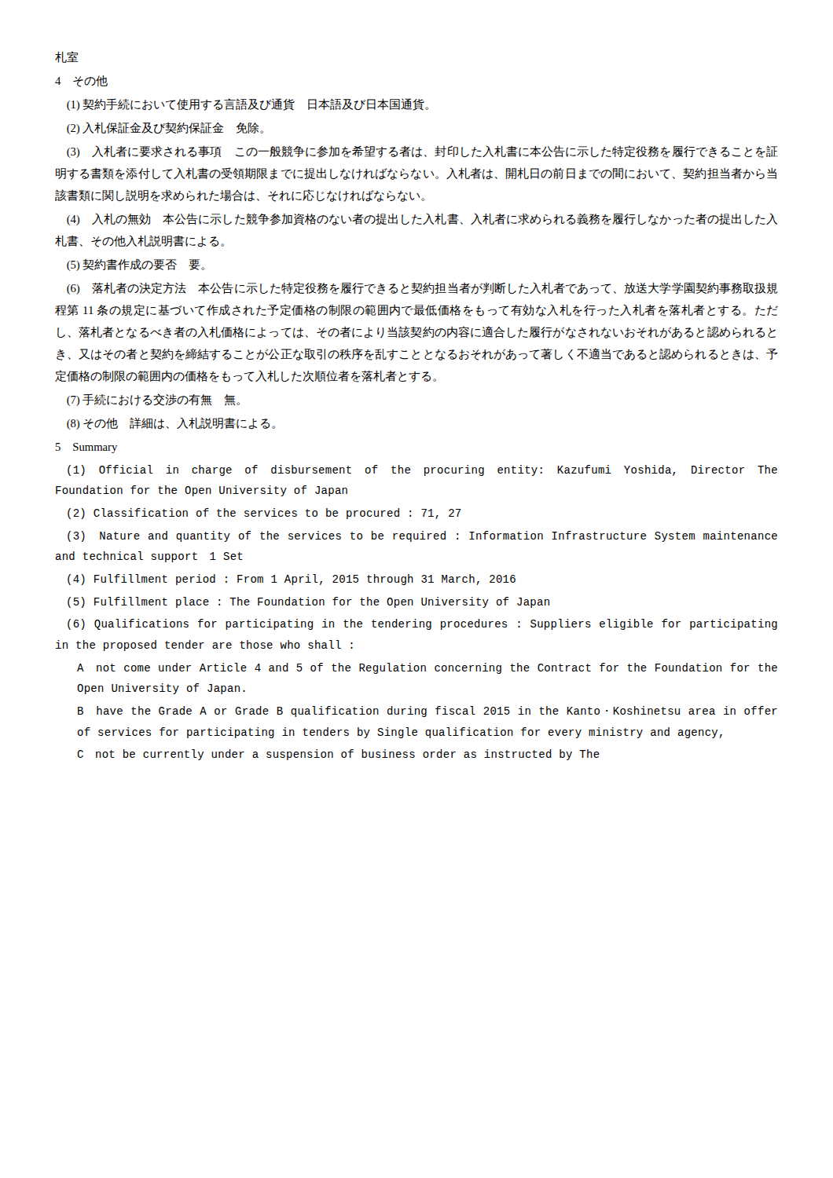札室
4　その他
(1) 契約手続において使用する言語及び通貨　日本語及び日本国通貨。
(2) 入札保証金及び契約保証金　免除。
(3)　入札者に要求される事項　この一般競争に参加を希望する者は、封印した入札書に本公告に示した特定役務を履行できることを証明する書類を添付して入札書の受領期限までに提出しなければならない。入札者は、開札日の前日までの間において、契約担当者から当該書類に関し説明を求められた場合は、それに応じなければならない。
(4)　入札の無効　本公告に示した競争参加資格のない者の提出した入札書、入札者に求められる義務を履行しなかった者の提出した入札書、その他入札説明書による。
(5) 契約書作成の要否　要。
(6)　落札者の決定方法　本公告に示した特定役務を履行できると契約担当者が判断した入札者であって、放送大学学園契約事務取扱規程第 11 条の規定に基づいて作成された予定価格の制限の範囲内で最低価格をもって有効な入札を行った入札者を落札者とする。ただし、落札者となるべき者の入札価格によっては、その者により当該契約の内容に適合した履行がなされないおそれがあると認められるとき、又はその者と契約を締結することが公正な取引の秩序を乱すこととなるおそれがあって著しく不適当であると認められるときは、予定価格の制限の範囲内の価格をもって入札した次順位者を落札者とする。
(7) 手続における交渉の有無　無。
(8) その他　詳細は、入札説明書による。
5　Summary
(1) Official in charge of disbursement of the procuring entity: Kazufumi Yoshida, Director The Foundation for the Open University of Japan
(2) Classification of the services to be procured : 71, 27
(3)　Nature and quantity of the services to be required : Information Infrastructure System maintenance and technical support　1 Set
(4) Fulfillment period : From 1 April, 2015 through 31 March, 2016
(5) Fulfillment place : The Foundation for the Open University of Japan
(6) Qualifications for participating in the tendering procedures : Suppliers eligible for participating in the proposed tender are those who shall :
A　not come under Article 4 and 5 of the Regulation concerning the Contract for the Foundation for the Open University of Japan.
B　have the Grade A or Grade B qualification during fiscal 2015 in the Kanto・Koshinetsu area in offer of services for participating in tenders by Single qualification for every ministry and agency,
C　not be currently under a suspension of business order as instructed by The